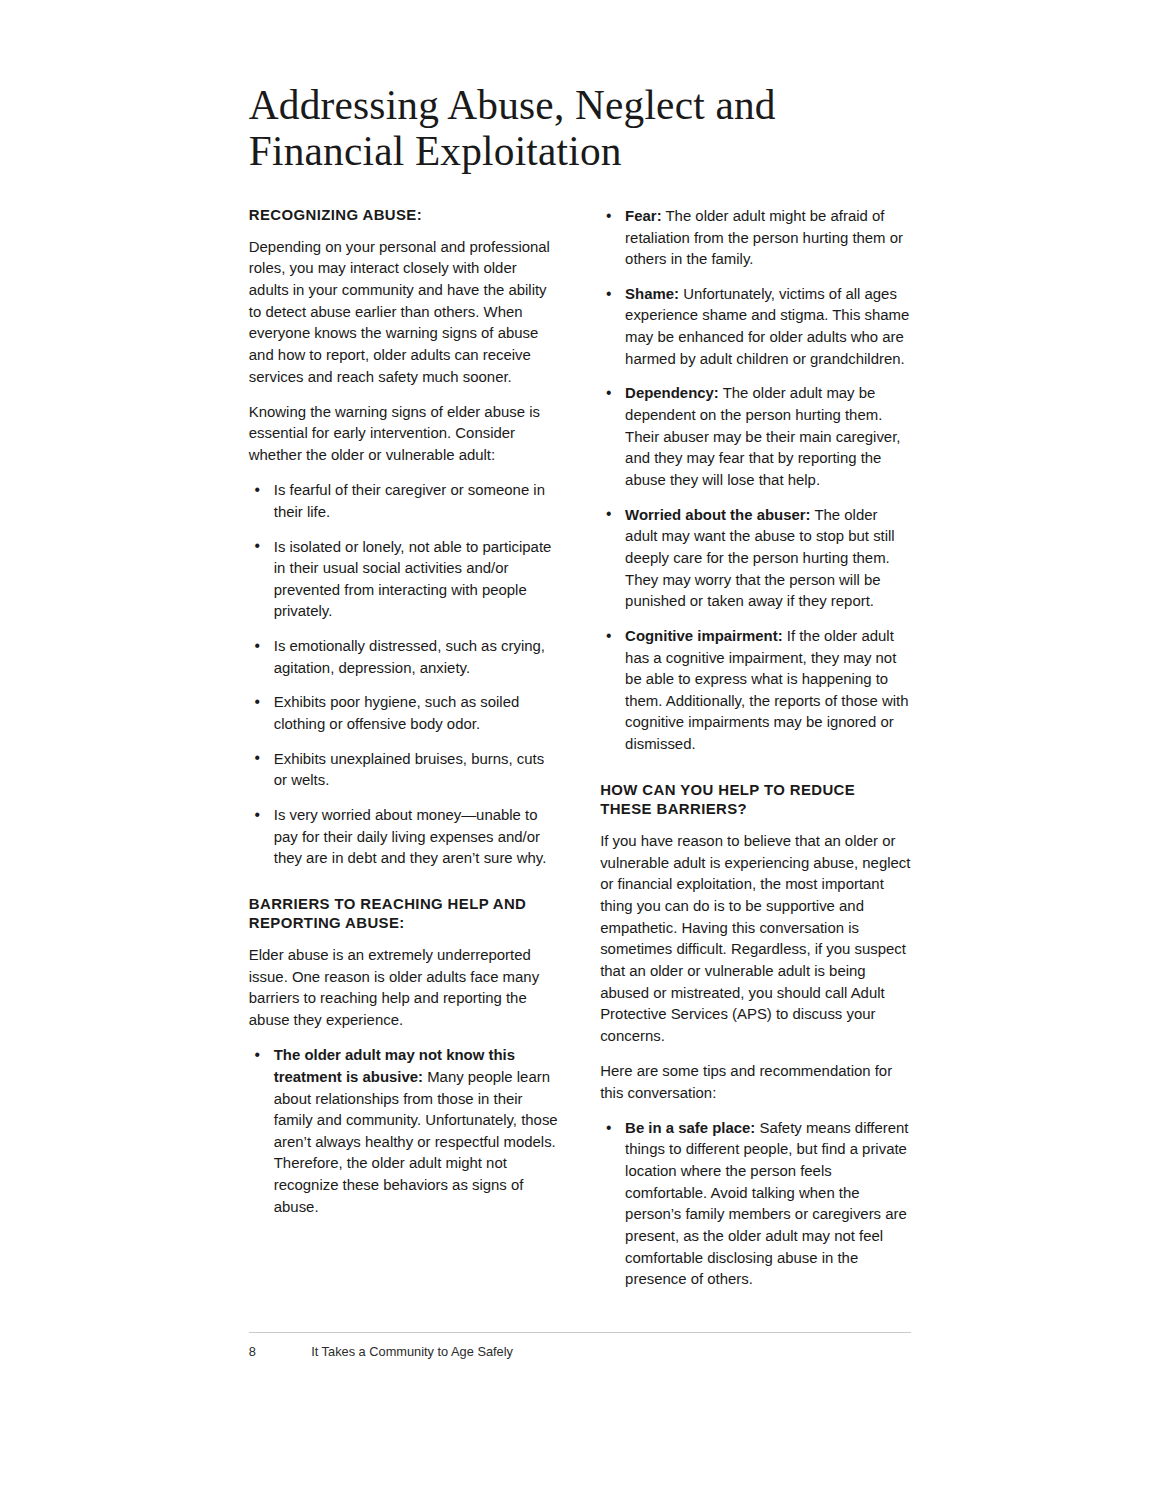Addressing Abuse, Neglect and
Financial Exploitation
Recognizing Abuse:
Depending on your personal and professional roles, you may interact closely with older adults in your community and have the ability to detect abuse earlier than others. When everyone knows the warning signs of abuse and how to report, older adults can receive services and reach safety much sooner.
Knowing the warning signs of elder abuse is essential for early intervention. Consider whether the older or vulnerable adult:
Is fearful of their caregiver or someone in their life.
Is isolated or lonely, not able to participate in their usual social activities and/or prevented from interacting with people privately.
Is emotionally distressed, such as crying, agitation, depression, anxiety.
Exhibits poor hygiene, such as soiled clothing or offensive body odor.
Exhibits unexplained bruises, burns, cuts or welts.
Is very worried about money—unable to pay for their daily living expenses and/or they are in debt and they aren’t sure why.
Barriers to Reaching Help and Reporting Abuse:
Elder abuse is an extremely underreported issue. One reason is older adults face many barriers to reaching help and reporting the abuse they experience.
The older adult may not know this treatment is abusive: Many people learn about relationships from those in their family and community. Unfortunately, those aren’t always healthy or respectful models. Therefore, the older adult might not recognize these behaviors as signs of abuse.
Fear: The older adult might be afraid of retaliation from the person hurting them or others in the family.
Shame: Unfortunately, victims of all ages experience shame and stigma. This shame may be enhanced for older adults who are harmed by adult children or grandchildren.
Dependency: The older adult may be dependent on the person hurting them. Their abuser may be their main caregiver, and they may fear that by reporting the abuse they will lose that help.
Worried about the abuser: The older adult may want the abuse to stop but still deeply care for the person hurting them. They may worry that the person will be punished or taken away if they report.
Cognitive impairment: If the older adult has a cognitive impairment, they may not be able to express what is happening to them. Additionally, the reports of those with cognitive impairments may be ignored or dismissed.
How Can You Help to Reduce These Barriers?
If you have reason to believe that an older or vulnerable adult is experiencing abuse, neglect or financial exploitation, the most important thing you can do is to be supportive and empathetic. Having this conversation is sometimes difficult. Regardless, if you suspect that an older or vulnerable adult is being abused or mistreated, you should call Adult Protective Services (APS) to discuss your concerns.
Here are some tips and recommendation for this conversation:
Be in a safe place: Safety means different things to different people, but find a private location where the person feels comfortable. Avoid talking when the person’s family members or caregivers are present, as the older adult may not feel comfortable disclosing abuse in the presence of others.
8 It Takes a Community to Age Safely